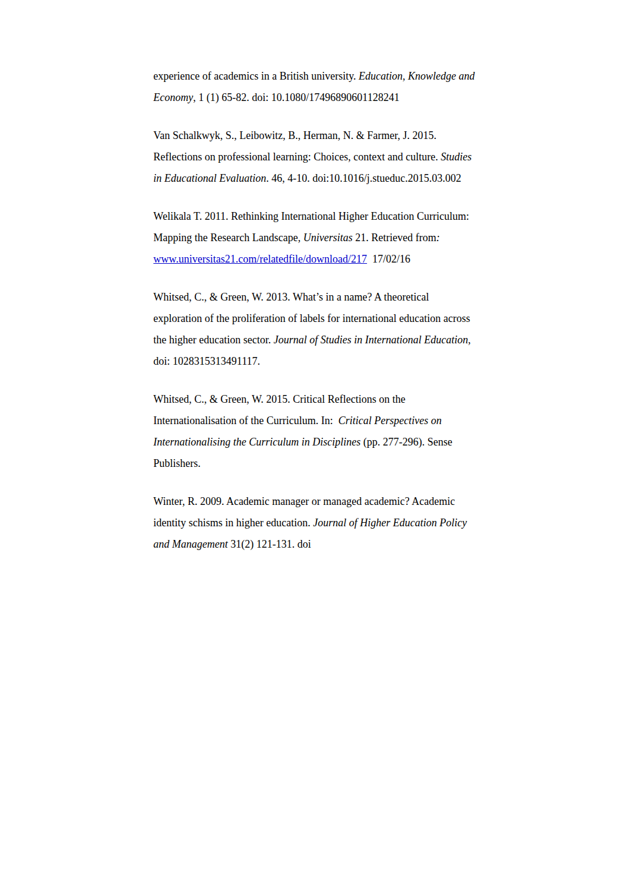experience of academics in a British university. Education, Knowledge and Economy, 1 (1) 65-82. doi: 10.1080/17496890601128241
Van Schalkwyk, S., Leibowitz, B., Herman, N. & Farmer, J. 2015. Reflections on professional learning: Choices, context and culture. Studies in Educational Evaluation. 46, 4-10. doi:10.1016/j.stueduc.2015.03.002
Welikala T. 2011. Rethinking International Higher Education Curriculum: Mapping the Research Landscape, Universitas 21. Retrieved from: www.universitas21.com/relatedfile/download/217 17/02/16
Whitsed, C., & Green, W. 2013. What’s in a name? A theoretical exploration of the proliferation of labels for international education across the higher education sector. Journal of Studies in International Education, doi: 1028315313491117.
Whitsed, C., & Green, W. 2015. Critical Reflections on the Internationalisation of the Curriculum. In: Critical Perspectives on Internationalising the Curriculum in Disciplines (pp. 277-296). Sense Publishers.
Winter, R. 2009. Academic manager or managed academic? Academic identity schisms in higher education. Journal of Higher Education Policy and Management 31(2) 121-131. doi